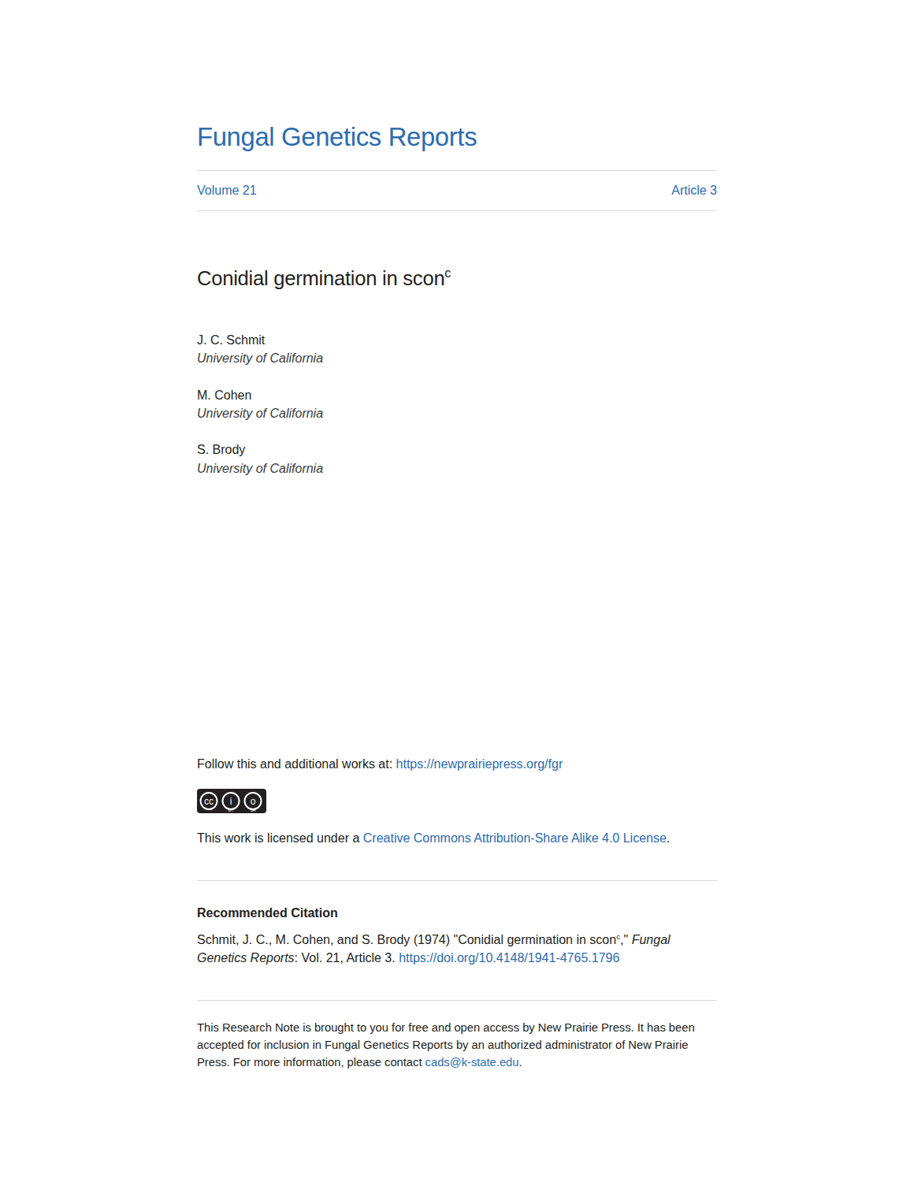Fungal Genetics Reports
Volume 21 Article 3
Conidial germination in sconc
J. C. Schmit University of California
M. Cohen University of California
S. Brody University of California
Follow this and additional works at: https://newprairiepress.org/fgr
cc i o BY SA
This work is licensed under a Creative Commons Attribution-Share Alike 4.0 License.
Recommended Citation
Schmit, J. C., M. Cohen, and S. Brody (1974) "Conidial germination in sconc," Fungal Genetics Reports: Vol. 21, Article 3. https://doi.org/10.4148/1941-4765.1796
This Research Note is brought to you for free and open access by New Prairie Press. It has been accepted for inclusion in Fungal Genetics Reports by an authorized administrator of New Prairie Press. For more information, please contact cads@k-state.edu.